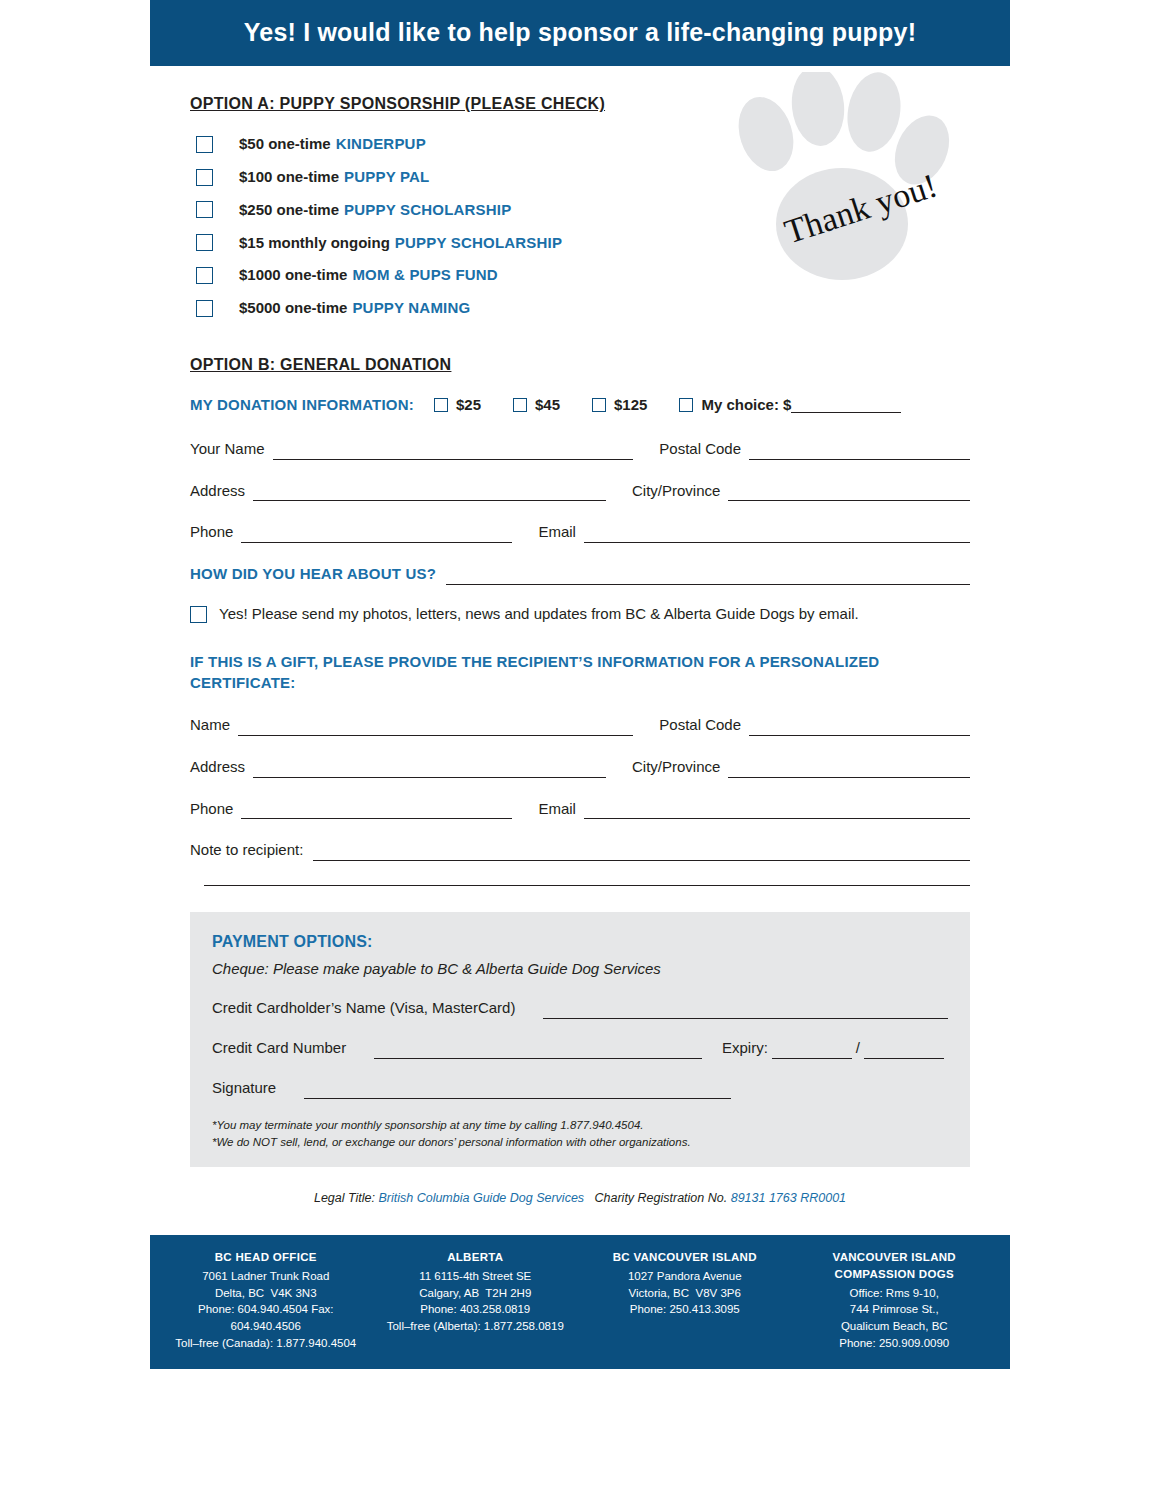Yes! I would like to help sponsor a life-changing puppy!
Thank you!
OPTION A: PUPPY SPONSORSHIP (PLEASE CHECK)
$50 one-time KINDERPUP
$100 one-time PUPPY PAL
$250 one-time PUPPY SCHOLARSHIP
$15 monthly ongoing PUPPY SCHOLARSHIP
$1000 one-time MOM & PUPS FUND
$5000 one-time PUPPY NAMING
OPTION B: GENERAL DONATION
MY DONATION INFORMATION: $25 $45 $125 My choice: $
Your Name
Postal Code
Address
City/Province
Phone
Email
HOW DID YOU HEAR ABOUT US?
Yes! Please send my photos, letters, news and updates from BC & Alberta Guide Dogs by email.
IF THIS IS A GIFT, PLEASE PROVIDE THE RECIPIENT’S INFORMATION FOR A PERSONALIZED CERTIFICATE:
Name
Postal Code
Address
City/Province
Phone
Email
Note to recipient:
PAYMENT OPTIONS:
Cheque: Please make payable to BC & Alberta Guide Dog Services
Credit Cardholder’s Name (Visa, MasterCard)
Credit Card Number Expiry: /
Signature
*You may terminate your monthly sponsorship at any time by calling 1.877.940.4504.
*We do NOT sell, lend, or exchange our donors’ personal information with other organizations.
Legal Title: British Columbia Guide Dog Services Charity Registration No. 89131 1763 RR0001
BC HEAD OFFICE
7061 Ladner Trunk Road
Delta, BC V4K 3N3
Phone: 604.940.4504 Fax:
604.940.4506
Toll–free (Canada): 1.877.940.4504
ALBERTA
11 6115-4th Street SE
Calgary, AB T2H 2H9
Phone: 403.258.0819
Toll–free (Alberta): 1.877.258.0819
BC VANCOUVER ISLAND
1027 Pandora Avenue
Victoria, BC V8V 3P6
Phone: 250.413.3095
VANCOUVER ISLAND
COMPASSION DOGS
Office: Rms 9-10,
744 Primrose St.,
Qualicum Beach, BC
Phone: 250.909.0090